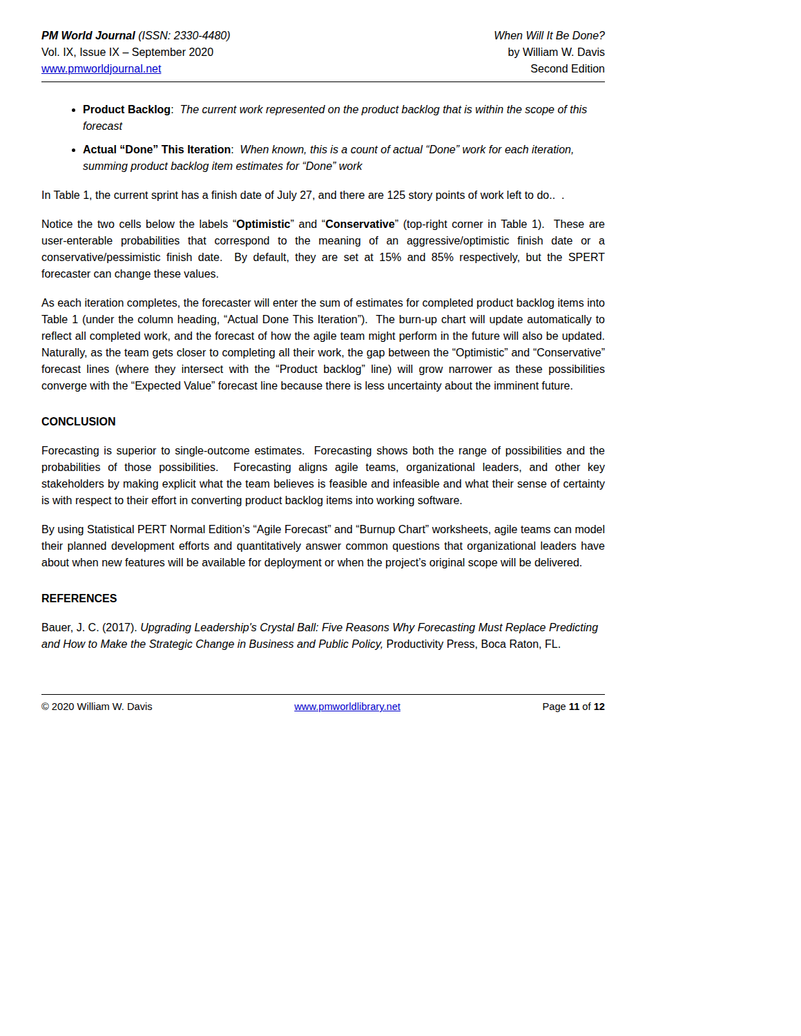PM World Journal (ISSN: 2330-4480)
When Will It Be Done?
Vol. IX, Issue IX – September 2020
by William W. Davis
www.pmworldjournal.net
Second Edition
Product Backlog: The current work represented on the product backlog that is within the scope of this forecast
Actual “Done” This Iteration: When known, this is a count of actual “Done” work for each iteration, summing product backlog item estimates for “Done” work
In Table 1, the current sprint has a finish date of July 27, and there are 125 story points of work left to do.. .
Notice the two cells below the labels “Optimistic” and “Conservative” (top-right corner in Table 1). These are user-enterable probabilities that correspond to the meaning of an aggressive/optimistic finish date or a conservative/pessimistic finish date. By default, they are set at 15% and 85% respectively, but the SPERT forecaster can change these values.
As each iteration completes, the forecaster will enter the sum of estimates for completed product backlog items into Table 1 (under the column heading, “Actual Done This Iteration”). The burn-up chart will update automatically to reflect all completed work, and the forecast of how the agile team might perform in the future will also be updated. Naturally, as the team gets closer to completing all their work, the gap between the “Optimistic” and “Conservative” forecast lines (where they intersect with the “Product backlog” line) will grow narrower as these possibilities converge with the “Expected Value” forecast line because there is less uncertainty about the imminent future.
Conclusion
Forecasting is superior to single-outcome estimates. Forecasting shows both the range of possibilities and the probabilities of those possibilities. Forecasting aligns agile teams, organizational leaders, and other key stakeholders by making explicit what the team believes is feasible and infeasible and what their sense of certainty is with respect to their effort in converting product backlog items into working software.
By using Statistical PERT Normal Edition’s “Agile Forecast” and “Burnup Chart” worksheets, agile teams can model their planned development efforts and quantitatively answer common questions that organizational leaders have about when new features will be available for deployment or when the project’s original scope will be delivered.
References
Bauer, J. C. (2017). Upgrading Leadership's Crystal Ball: Five Reasons Why Forecasting Must Replace Predicting and How to Make the Strategic Change in Business and Public Policy, Productivity Press, Boca Raton, FL.
© 2020 William W. Davis
www.pmworldlibrary.net
Page 11 of 12